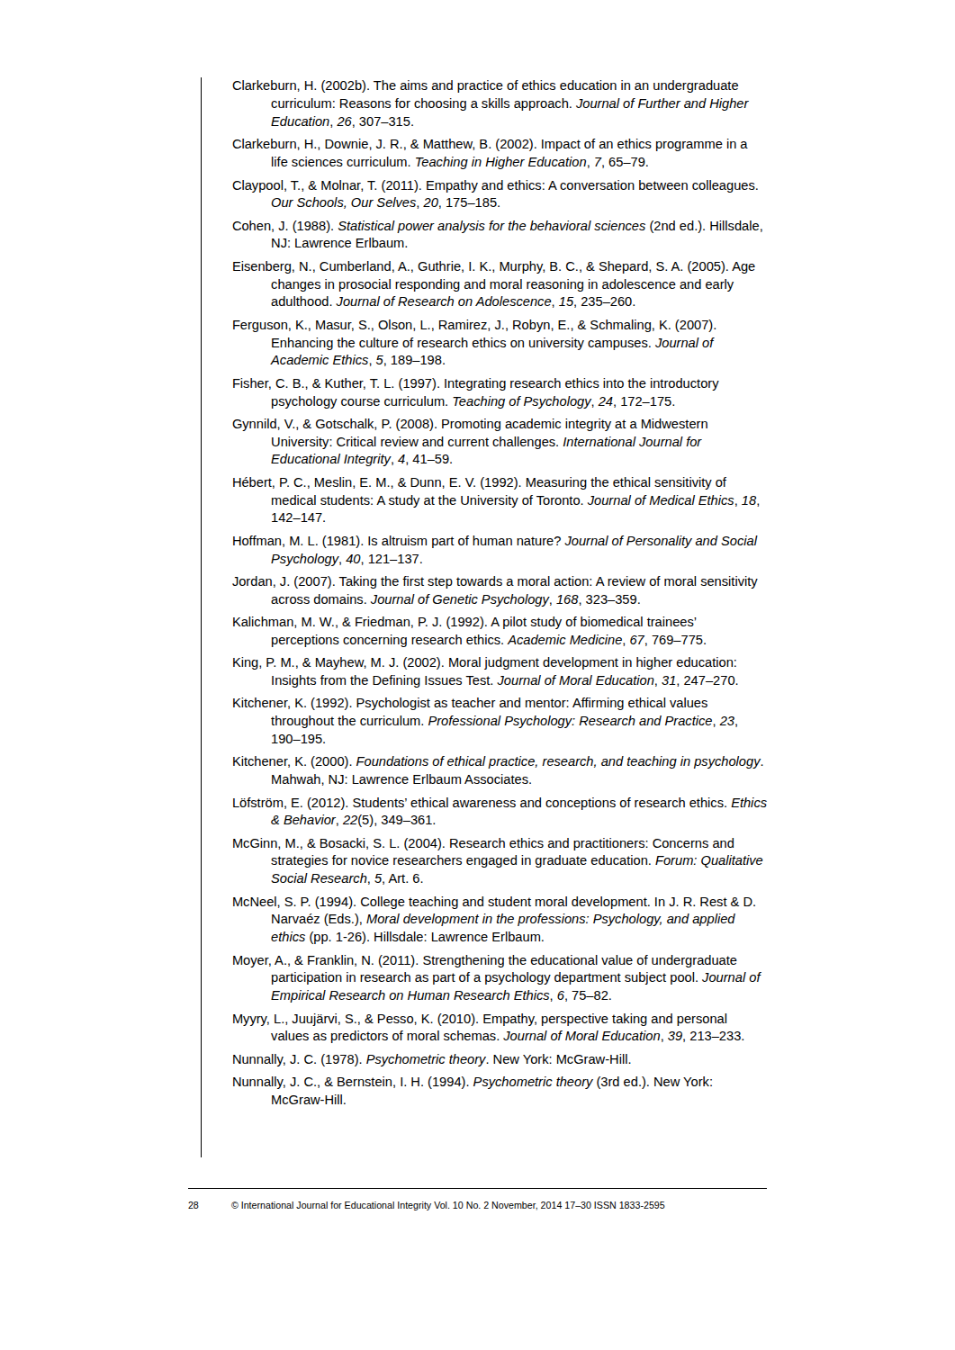Clarkeburn, H. (2002b). The aims and practice of ethics education in an undergraduate curriculum: Reasons for choosing a skills approach. Journal of Further and Higher Education, 26, 307–315.
Clarkeburn, H., Downie, J. R., & Matthew, B. (2002). Impact of an ethics programme in a life sciences curriculum. Teaching in Higher Education, 7, 65–79.
Claypool, T., & Molnar, T. (2011). Empathy and ethics: A conversation between colleagues. Our Schools, Our Selves, 20, 175–185.
Cohen, J. (1988). Statistical power analysis for the behavioral sciences (2nd ed.). Hillsdale, NJ: Lawrence Erlbaum.
Eisenberg, N., Cumberland, A., Guthrie, I. K., Murphy, B. C., & Shepard, S. A. (2005). Age changes in prosocial responding and moral reasoning in adolescence and early adulthood. Journal of Research on Adolescence, 15, 235–260.
Ferguson, K., Masur, S., Olson, L., Ramirez, J., Robyn, E., & Schmaling, K. (2007). Enhancing the culture of research ethics on university campuses. Journal of Academic Ethics, 5, 189–198.
Fisher, C. B., & Kuther, T. L. (1997). Integrating research ethics into the introductory psychology course curriculum. Teaching of Psychology, 24, 172–175.
Gynnild, V., & Gotschalk, P. (2008). Promoting academic integrity at a Midwestern University: Critical review and current challenges. International Journal for Educational Integrity, 4, 41–59.
Hébert, P. C., Meslin, E. M., & Dunn, E. V. (1992). Measuring the ethical sensitivity of medical students: A study at the University of Toronto. Journal of Medical Ethics, 18, 142–147.
Hoffman, M. L. (1981). Is altruism part of human nature? Journal of Personality and Social Psychology, 40, 121–137.
Jordan, J. (2007). Taking the first step towards a moral action: A review of moral sensitivity across domains. Journal of Genetic Psychology, 168, 323–359.
Kalichman, M. W., & Friedman, P. J. (1992). A pilot study of biomedical trainees’ perceptions concerning research ethics. Academic Medicine, 67, 769–775.
King, P. M., & Mayhew, M. J. (2002). Moral judgment development in higher education: Insights from the Defining Issues Test. Journal of Moral Education, 31, 247–270.
Kitchener, K. (1992). Psychologist as teacher and mentor: Affirming ethical values throughout the curriculum. Professional Psychology: Research and Practice, 23, 190–195.
Kitchener, K. (2000). Foundations of ethical practice, research, and teaching in psychology. Mahwah, NJ: Lawrence Erlbaum Associates.
Löfström, E. (2012). Students’ ethical awareness and conceptions of research ethics. Ethics & Behavior, 22(5), 349–361.
McGinn, M., & Bosacki, S. L. (2004). Research ethics and practitioners: Concerns and strategies for novice researchers engaged in graduate education. Forum: Qualitative Social Research, 5, Art. 6.
McNeel, S. P. (1994). College teaching and student moral development. In J. R. Rest & D. Narvaéz (Eds.), Moral development in the professions: Psychology, and applied ethics (pp. 1-26). Hillsdale: Lawrence Erlbaum.
Moyer, A., & Franklin, N. (2011). Strengthening the educational value of undergraduate participation in research as part of a psychology department subject pool. Journal of Empirical Research on Human Research Ethics, 6, 75–82.
Myyry, L., Juujärvi, S., & Pesso, K. (2010). Empathy, perspective taking and personal values as predictors of moral schemas. Journal of Moral Education, 39, 213–233.
Nunnally, J. C. (1978). Psychometric theory. New York: McGraw-Hill.
Nunnally, J. C., & Bernstein, I. H. (1994). Psychometric theory (3rd ed.). New York: McGraw-Hill.
28
© International Journal for Educational Integrity Vol. 10 No. 2 November, 2014 17–30 ISSN 1833-2595